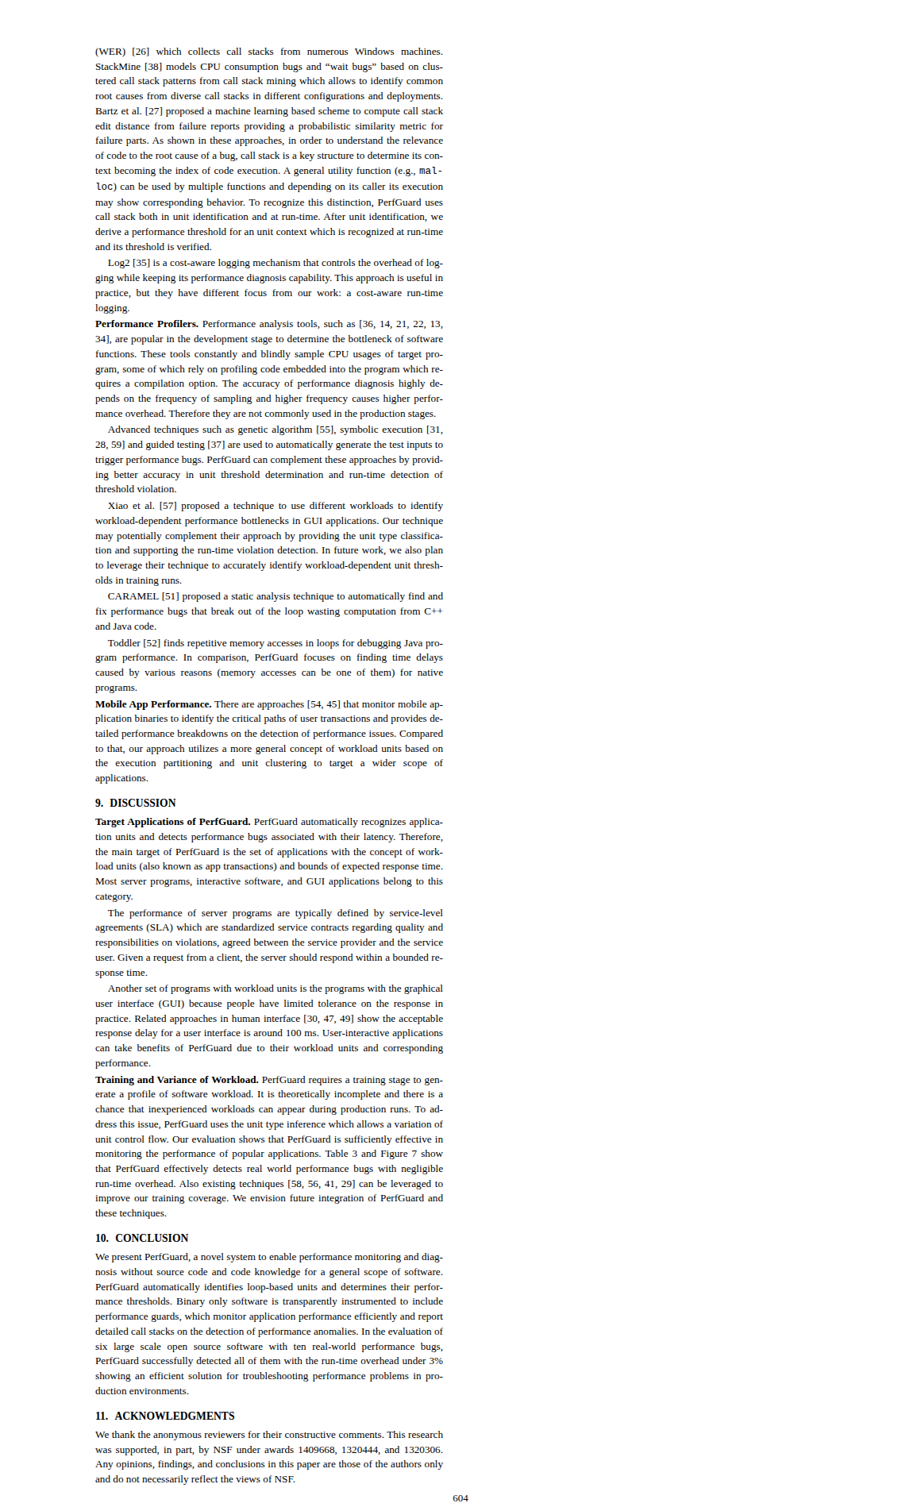(WER) [26] which collects call stacks from numerous Windows machines. StackMine [38] models CPU consumption bugs and “wait bugs” based on clustered call stack patterns from call stack mining which allows to identify common root causes from diverse call stacks in different configurations and deployments. Bartz et al. [27] proposed a machine learning based scheme to compute call stack edit distance from failure reports providing a probabilistic similarity metric for failure parts. As shown in these approaches, in order to understand the relevance of code to the root cause of a bug, call stack is a key structure to determine its context becoming the index of code execution. A general utility function (e.g., malloc) can be used by multiple functions and depending on its caller its execution may show corresponding behavior. To recognize this distinction, PerfGuard uses call stack both in unit identification and at run-time. After unit identification, we derive a performance threshold for an unit context which is recognized at run-time and its threshold is verified.
Log2 [35] is a cost-aware logging mechanism that controls the overhead of logging while keeping its performance diagnosis capability. This approach is useful in practice, but they have different focus from our work: a cost-aware run-time logging.
Performance Profilers. Performance analysis tools, such as [36, 14, 21, 22, 13, 34], are popular in the development stage to determine the bottleneck of software functions. These tools constantly and blindly sample CPU usages of target program, some of which rely on profiling code embedded into the program which requires a compilation option. The accuracy of performance diagnosis highly depends on the frequency of sampling and higher frequency causes higher performance overhead. Therefore they are not commonly used in the production stages.
Advanced techniques such as genetic algorithm [55], symbolic execution [31, 28, 59] and guided testing [37] are used to automatically generate the test inputs to trigger performance bugs. PerfGuard can complement these approaches by providing better accuracy in unit threshold determination and run-time detection of threshold violation.
Xiao et al. [57] proposed a technique to use different workloads to identify workload-dependent performance bottlenecks in GUI applications. Our technique may potentially complement their approach by providing the unit type classification and supporting the run-time violation detection. In future work, we also plan to leverage their technique to accurately identify workload-dependent unit thresholds in training runs.
CARAMEL [51] proposed a static analysis technique to automatically find and fix performance bugs that break out of the loop wasting computation from C++ and Java code.
Toddler [52] finds repetitive memory accesses in loops for debugging Java program performance. In comparison, PerfGuard focuses on finding time delays caused by various reasons (memory accesses can be one of them) for native programs.
Mobile App Performance. There are approaches [54, 45] that monitor mobile application binaries to identify the critical paths of user transactions and provides detailed performance breakdowns on the detection of performance issues. Compared to that, our approach utilizes a more general concept of workload units based on the execution partitioning and unit clustering to target a wider scope of applications.
9. DISCUSSION
Target Applications of PerfGuard. PerfGuard automatically recognizes application units and detects performance bugs associated with their latency. Therefore, the main target of PerfGuard is the set of applications with the concept of workload units (also known as app transactions) and bounds of expected response time. Most server programs, interactive software, and GUI applications belong to this category.
The performance of server programs are typically defined by service-level agreements (SLA) which are standardized service contracts regarding quality and responsibilities on violations, agreed between the service provider and the service user. Given a request from a client, the server should respond within a bounded response time.
Another set of programs with workload units is the programs with the graphical user interface (GUI) because people have limited tolerance on the response in practice. Related approaches in human interface [30, 47, 49] show the acceptable response delay for a user interface is around 100 ms. User-interactive applications can take benefits of PerfGuard due to their workload units and corresponding performance.
Training and Variance of Workload. PerfGuard requires a training stage to generate a profile of software workload. It is theoretically incomplete and there is a chance that inexperienced workloads can appear during production runs. To address this issue, PerfGuard uses the unit type inference which allows a variation of unit control flow. Our evaluation shows that PerfGuard is sufficiently effective in monitoring the performance of popular applications. Table 3 and Figure 7 show that PerfGuard effectively detects real world performance bugs with negligible run-time overhead. Also existing techniques [58, 56, 41, 29] can be leveraged to improve our training coverage. We envision future integration of PerfGuard and these techniques.
10. CONCLUSION
We present PerfGuard, a novel system to enable performance monitoring and diagnosis without source code and code knowledge for a general scope of software. PerfGuard automatically identifies loop-based units and determines their performance thresholds. Binary only software is transparently instrumented to include performance guards, which monitor application performance efficiently and report detailed call stacks on the detection of performance anomalies. In the evaluation of six large scale open source software with ten real-world performance bugs, PerfGuard successfully detected all of them with the run-time overhead under 3% showing an efficient solution for troubleshooting performance problems in production environments.
11. ACKNOWLEDGMENTS
We thank the anonymous reviewers for their constructive comments. This research was supported, in part, by NSF under awards 1409668, 1320444, and 1320306. Any opinions, findings, and conclusions in this paper are those of the authors only and do not necessarily reflect the views of NSF.
604